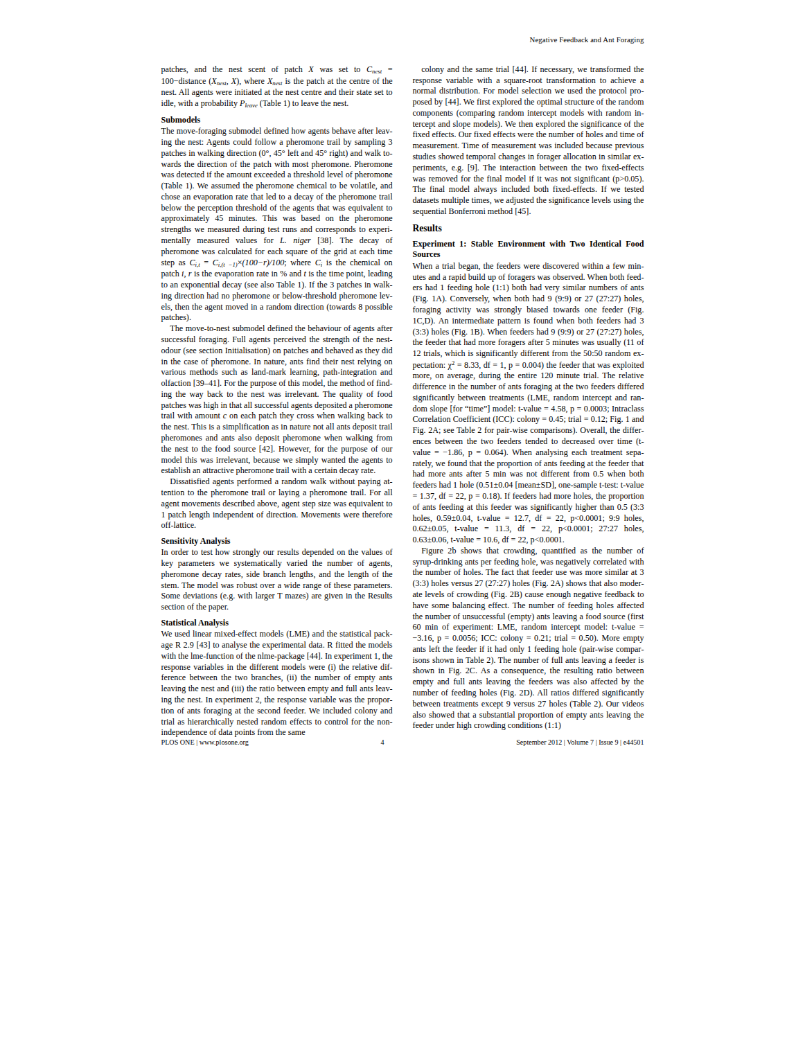Negative Feedback and Ant Foraging
patches, and the nest scent of patch X was set to Cnest = 100−distance (Xnest, X), where Xnest is the patch at the centre of the nest. All agents were initiated at the nest centre and their state set to idle, with a probability Pleave (Table 1) to leave the nest.
Submodels
The move-foraging submodel defined how agents behave after leaving the nest: Agents could follow a pheromone trail by sampling 3 patches in walking direction (0°, 45° left and 45° right) and walk towards the direction of the patch with most pheromone. Pheromone was detected if the amount exceeded a threshold level of pheromone (Table 1). We assumed the pheromone chemical to be volatile, and chose an evaporation rate that led to a decay of the pheromone trail below the perception threshold of the agents that was equivalent to approximately 45 minutes. This was based on the pheromone strengths we measured during test runs and corresponds to experimentally measured values for L. niger [38]. The decay of pheromone was calculated for each square of the grid at each time step as Ci,t = Ci,(t −1)×(100−r)/100; where Ci is the chemical on patch i, r is the evaporation rate in % and t is the time point, leading to an exponential decay (see also Table 1). If the 3 patches in walking direction had no pheromone or below-threshold pheromone levels, then the agent moved in a random direction (towards 8 possible patches).
The move-to-nest submodel defined the behaviour of agents after successful foraging. Full agents perceived the strength of the nest-odour (see section Initialisation) on patches and behaved as they did in the case of pheromone. In nature, ants find their nest relying on various methods such as land-mark learning, path-integration and olfaction [39–41]. For the purpose of this model, the method of finding the way back to the nest was irrelevant. The quality of food patches was high in that all successful agents deposited a pheromone trail with amount c on each patch they cross when walking back to the nest. This is a simplification as in nature not all ants deposit trail pheromones and ants also deposit pheromone when walking from the nest to the food source [42]. However, for the purpose of our model this was irrelevant, because we simply wanted the agents to establish an attractive pheromone trail with a certain decay rate.
Dissatisfied agents performed a random walk without paying attention to the pheromone trail or laying a pheromone trail. For all agent movements described above, agent step size was equivalent to 1 patch length independent of direction. Movements were therefore off-lattice.
Sensitivity Analysis
In order to test how strongly our results depended on the values of key parameters we systematically varied the number of agents, pheromone decay rates, side branch lengths, and the length of the stem. The model was robust over a wide range of these parameters. Some deviations (e.g. with larger T mazes) are given in the Results section of the paper.
Statistical Analysis
We used linear mixed-effect models (LME) and the statistical package R 2.9 [43] to analyse the experimental data. R fitted the models with the lme-function of the nlme-package [44]. In experiment 1, the response variables in the different models were (i) the relative difference between the two branches, (ii) the number of empty ants leaving the nest and (iii) the ratio between empty and full ants leaving the nest. In experiment 2, the response variable was the proportion of ants foraging at the second feeder. We included colony and trial as hierarchically nested random effects to control for the non-independence of data points from the same
colony and the same trial [44]. If necessary, we transformed the response variable with a square-root transformation to achieve a normal distribution. For model selection we used the protocol proposed by [44]. We first explored the optimal structure of the random components (comparing random intercept models with random intercept and slope models). We then explored the significance of the fixed effects. Our fixed effects were the number of holes and time of measurement. Time of measurement was included because previous studies showed temporal changes in forager allocation in similar experiments, e.g. [9]. The interaction between the two fixed-effects was removed for the final model if it was not significant (p>0.05). The final model always included both fixed-effects. If we tested datasets multiple times, we adjusted the significance levels using the sequential Bonferroni method [45].
Results
Experiment 1: Stable Environment with Two Identical Food Sources
When a trial began, the feeders were discovered within a few minutes and a rapid build up of foragers was observed. When both feeders had 1 feeding hole (1:1) both had very similar numbers of ants (Fig. 1A). Conversely, when both had 9 (9:9) or 27 (27:27) holes, foraging activity was strongly biased towards one feeder (Fig. 1C,D). An intermediate pattern is found when both feeders had 3 (3:3) holes (Fig. 1B). When feeders had 9 (9:9) or 27 (27:27) holes, the feeder that had more foragers after 5 minutes was usually (11 of 12 trials, which is significantly different from the 50:50 random expectation: χ2 = 8.33, df = 1, p = 0.004) the feeder that was exploited more, on average, during the entire 120 minute trial. The relative difference in the number of ants foraging at the two feeders differed significantly between treatments (LME, random intercept and random slope [for “time”] model: t-value = 4.58, p = 0.0003; Intraclass Correlation Coefficient (ICC): colony = 0.45; trial = 0.12; Fig. 1 and Fig. 2A; see Table 2 for pair-wise comparisons). Overall, the differences between the two feeders tended to decreased over time (t-value = −1.86, p = 0.064). When analysing each treatment separately, we found that the proportion of ants feeding at the feeder that had more ants after 5 min was not different from 0.5 when both feeders had 1 hole (0.51±0.04 [mean±SD], one-sample t-test: t-value = 1.37, df = 22, p = 0.18). If feeders had more holes, the proportion of ants feeding at this feeder was significantly higher than 0.5 (3:3 holes, 0.59±0.04, t-value = 12.7, df = 22, p<0.0001; 9:9 holes, 0.62±0.05, t-value = 11.3, df = 22, p<0.0001; 27:27 holes, 0.63±0.06, t-value = 10.6, df = 22, p<0.0001.
Figure 2b shows that crowding, quantified as the number of syrup-drinking ants per feeding hole, was negatively correlated with the number of holes. The fact that feeder use was more similar at 3 (3:3) holes versus 27 (27:27) holes (Fig. 2A) shows that also moderate levels of crowding (Fig. 2B) cause enough negative feedback to have some balancing effect. The number of feeding holes affected the number of unsuccessful (empty) ants leaving a food source (first 60 min of experiment: LME, random intercept model: t-value = −3.16, p = 0.0056; ICC: colony = 0.21; trial = 0.50). More empty ants left the feeder if it had only 1 feeding hole (pair-wise comparisons shown in Table 2). The number of full ants leaving a feeder is shown in Fig. 2C. As a consequence, the resulting ratio between empty and full ants leaving the feeders was also affected by the number of feeding holes (Fig. 2D). All ratios differed significantly between treatments except 9 versus 27 holes (Table 2). Our videos also showed that a substantial proportion of empty ants leaving the feeder under high crowding conditions (1:1)
PLOS ONE | www.plosone.org
4
September 2012 | Volume 7 | Issue 9 | e44501